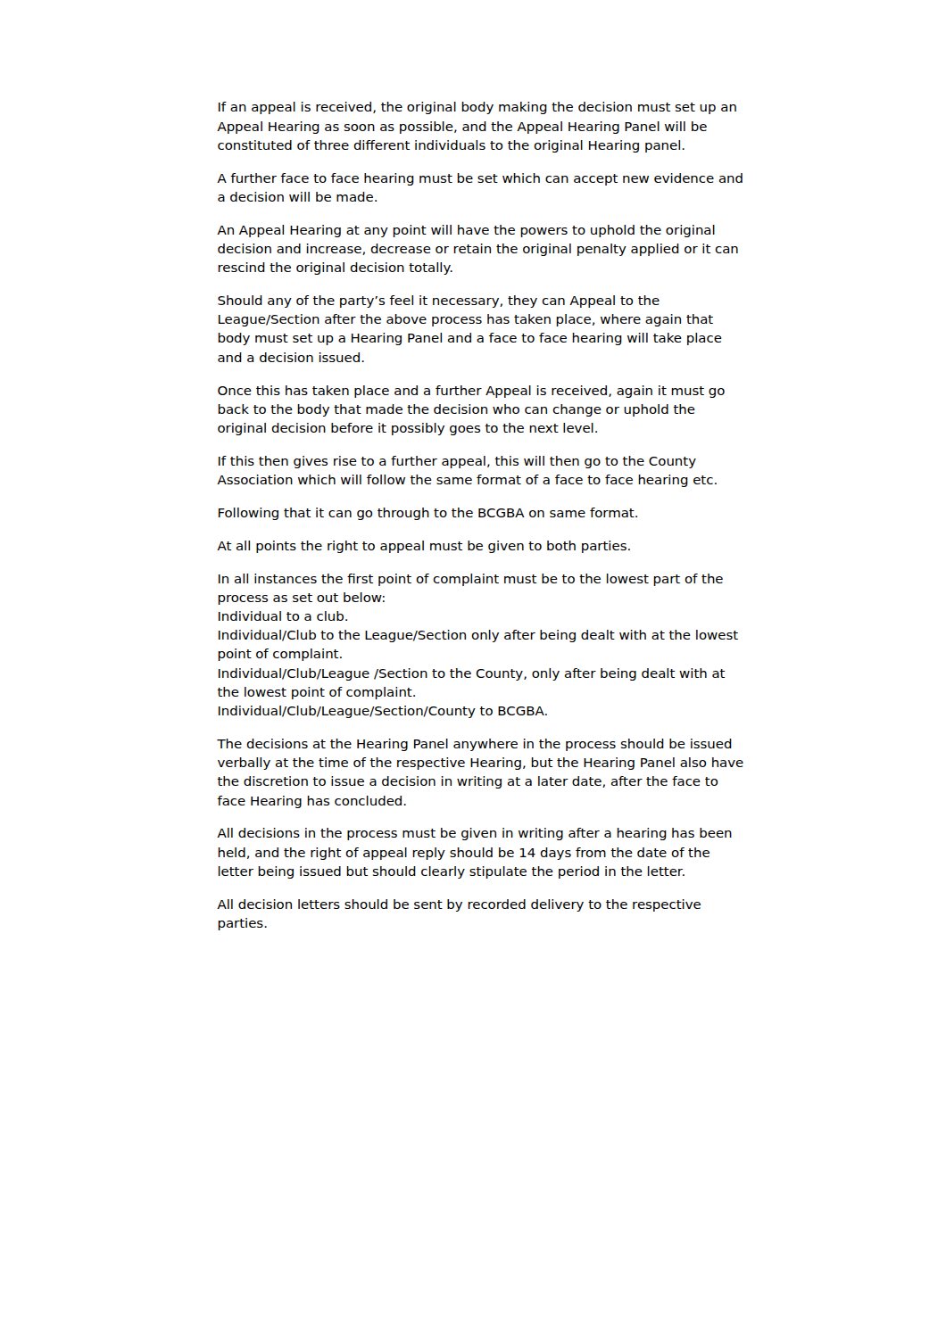If an appeal is received, the original body making the decision must set up an Appeal Hearing as soon as possible, and the Appeal Hearing Panel will be constituted of three different individuals to the original Hearing panel.
A further face to face hearing must be set which can accept new evidence and a decision will be made.
An Appeal Hearing at any point will have the powers to uphold the original decision and increase, decrease or retain the original penalty applied or it can rescind the original decision totally.
Should any of the party’s feel it necessary, they can Appeal to the League/Section after the above process has taken place, where again that body must set up a Hearing Panel and a face to face hearing will take place and a decision issued.
Once this has taken place and a further Appeal is received, again it must go back to the body that made the decision who can change or uphold the original decision before it possibly goes to the next level.
If this then gives rise to a further appeal, this will then go to the County Association which will follow the same format of a face to face hearing etc.
Following that it can go through to the BCGBA on same format.
At all points the right to appeal must be given to both parties.
In all instances the first point of complaint must be to the lowest part of the process as set out below:
Individual to a club.
Individual/Club to the League/Section only after being dealt with at the lowest point of complaint.
Individual/Club/League /Section to the County, only after being dealt with at the lowest point of complaint.
Individual/Club/League/Section/County to BCGBA.
The decisions at the Hearing Panel anywhere in the process should be issued verbally at the time of the respective Hearing, but the Hearing Panel also have the discretion to issue a decision in writing at a later date, after the face to face Hearing has concluded.
All decisions in the process must be given in writing after a hearing has been held, and the right of appeal reply should be 14 days from the date of the letter being issued but should clearly stipulate the period in the letter.
All decision letters should be sent by recorded delivery to the respective parties.